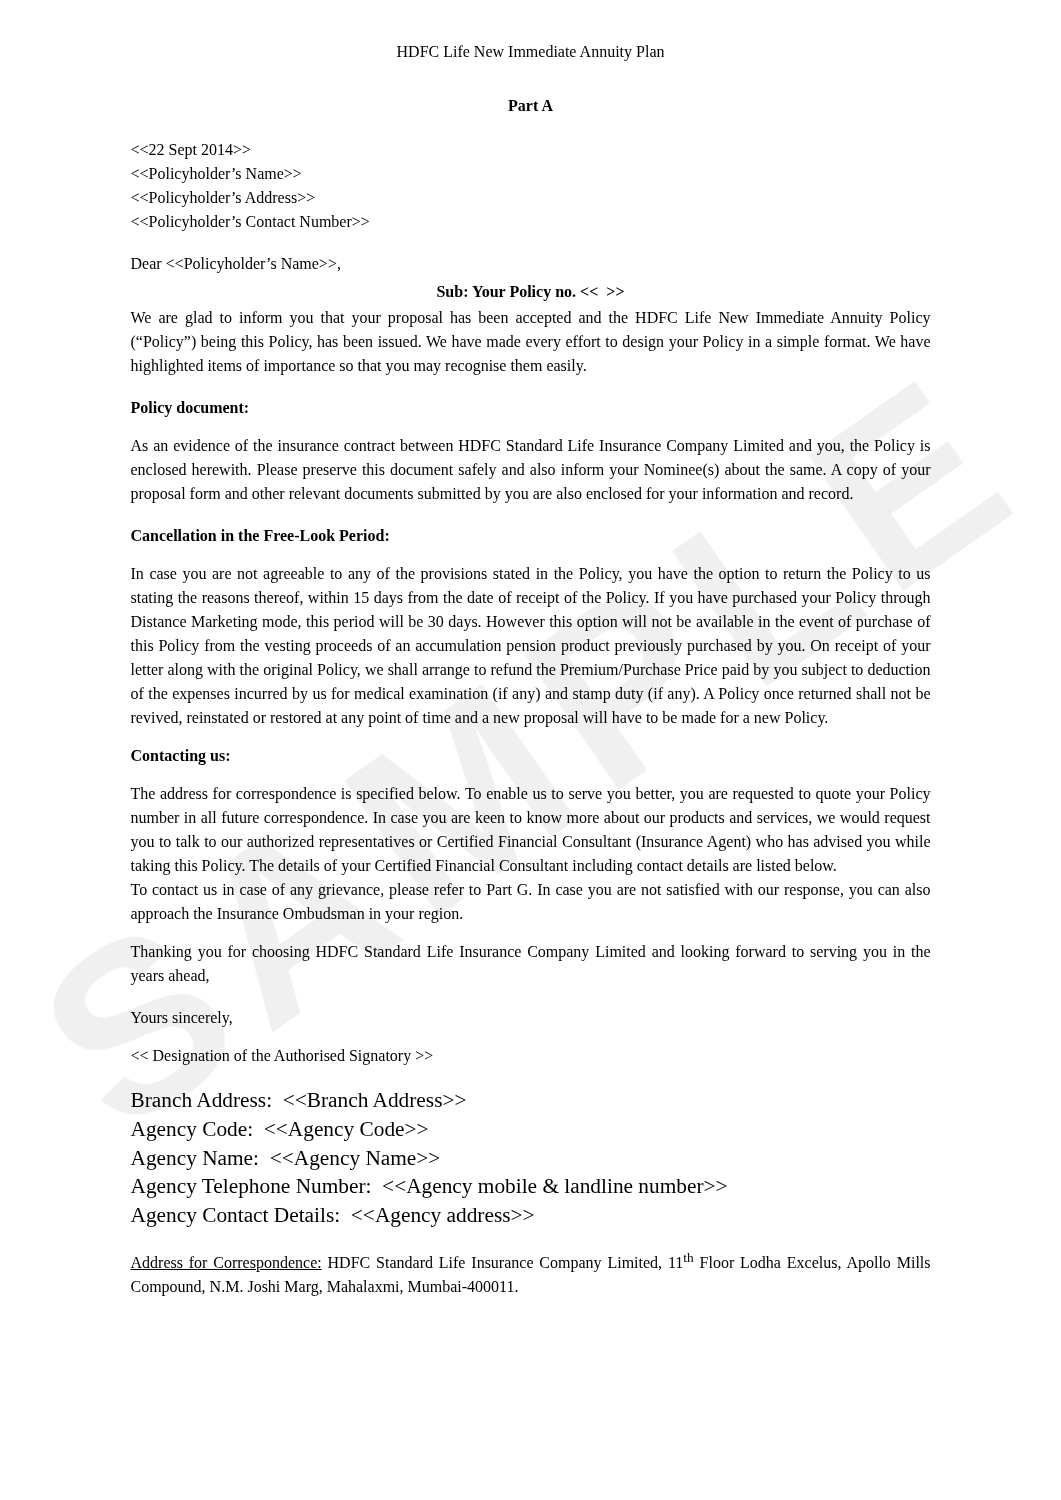SAMPLE
HDFC Life New Immediate Annuity Plan
Part A
<<22 Sept 2014>>
<<Policyholder’s Name>>
<<Policyholder’s Address>>
<<Policyholder’s Contact Number>>
Dear <<Policyholder’s Name>>,
Sub: Your Policy no. << >>
We are glad to inform you that your proposal has been accepted and the HDFC Life New Immediate Annuity Policy (“Policy”) being this Policy, has been issued. We have made every effort to design your Policy in a simple format. We have highlighted items of importance so that you may recognise them easily.
Policy document:
As an evidence of the insurance contract between HDFC Standard Life Insurance Company Limited and you, the Policy is enclosed herewith. Please preserve this document safely and also inform your Nominee(s) about the same. A copy of your proposal form and other relevant documents submitted by you are also enclosed for your information and record.
Cancellation in the Free-Look Period:
In case you are not agreeable to any of the provisions stated in the Policy, you have the option to return the Policy to us stating the reasons thereof, within 15 days from the date of receipt of the Policy. If you have purchased your Policy through Distance Marketing mode, this period will be 30 days. However this option will not be available in the event of purchase of this Policy from the vesting proceeds of an accumulation pension product previously purchased by you. On receipt of your letter along with the original Policy, we shall arrange to refund the Premium/Purchase Price paid by you subject to deduction of the expenses incurred by us for medical examination (if any) and stamp duty (if any). A Policy once returned shall not be revived, reinstated or restored at any point of time and a new proposal will have to be made for a new Policy.
Contacting us:
The address for correspondence is specified below. To enable us to serve you better, you are requested to quote your Policy number in all future correspondence. In case you are keen to know more about our products and services, we would request you to talk to our authorized representatives or Certified Financial Consultant (Insurance Agent) who has advised you while taking this Policy. The details of your Certified Financial Consultant including contact details are listed below.
To contact us in case of any grievance, please refer to Part G. In case you are not satisfied with our response, you can also approach the Insurance Ombudsman in your region.
Thanking you for choosing HDFC Standard Life Insurance Company Limited and looking forward to serving you in the years ahead,
Yours sincerely,
<< Designation of the Authorised Signatory >>
Branch Address: <<Branch Address>>
Agency Code: <<Agency Code>>
Agency Name: <<Agency Name>>
Agency Telephone Number: <<Agency mobile & landline number>>
Agency Contact Details: <<Agency address>>
Address for Correspondence: HDFC Standard Life Insurance Company Limited, 11th Floor Lodha Excelus, Apollo Mills Compound, N.M. Joshi Marg, Mahalaxmi, Mumbai-400011.